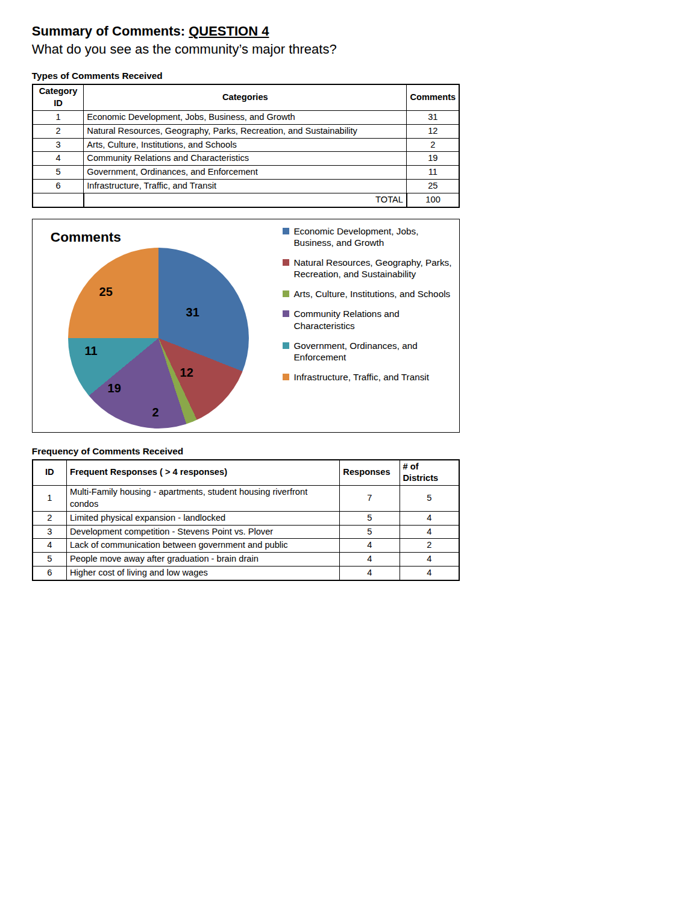Summary of Comments: QUESTION 4
What do you see as the community’s major threats?
Types of Comments Received
| Category ID | Categories | Comments |
| --- | --- | --- |
| 1 | Economic Development, Jobs, Business, and Growth | 31 |
| 2 | Natural Resources, Geography, Parks, Recreation, and Sustainability | 12 |
| 3 | Arts, Culture, Institutions, and Schools | 2 |
| 4 | Community Relations and Characteristics | 19 |
| 5 | Government, Ordinances, and Enforcement | 11 |
| 6 | Infrastructure, Traffic, and Transit | 25 |
| | TOTAL | 100 |
Comments
31 12 2 19 11 25
Economic Development, Jobs, Business, and Growth
Natural Resources, Geography, Parks, Recreation, and Sustainability
Arts, Culture, Institutions, and Schools
Community Relations and Characteristics
Government, Ordinances, and Enforcement
Infrastructure, Traffic, and Transit
Frequency of Comments Received
| ID | Frequent Responses ( > 4 responses) | Responses | # of Districts |
| --- | --- | --- | --- |
| 1 | Multi-Family housing - apartments, student housing riverfront condos | 7 | 5 |
| 2 | Limited physical expansion - landlocked | 5 | 4 |
| 3 | Development competition - Stevens Point vs. Plover | 5 | 4 |
| 4 | Lack of communication between government and public | 4 | 2 |
| 5 | People move away after graduation - brain drain | 4 | 4 |
| 6 | Higher cost of living and low wages | 4 | 4 |